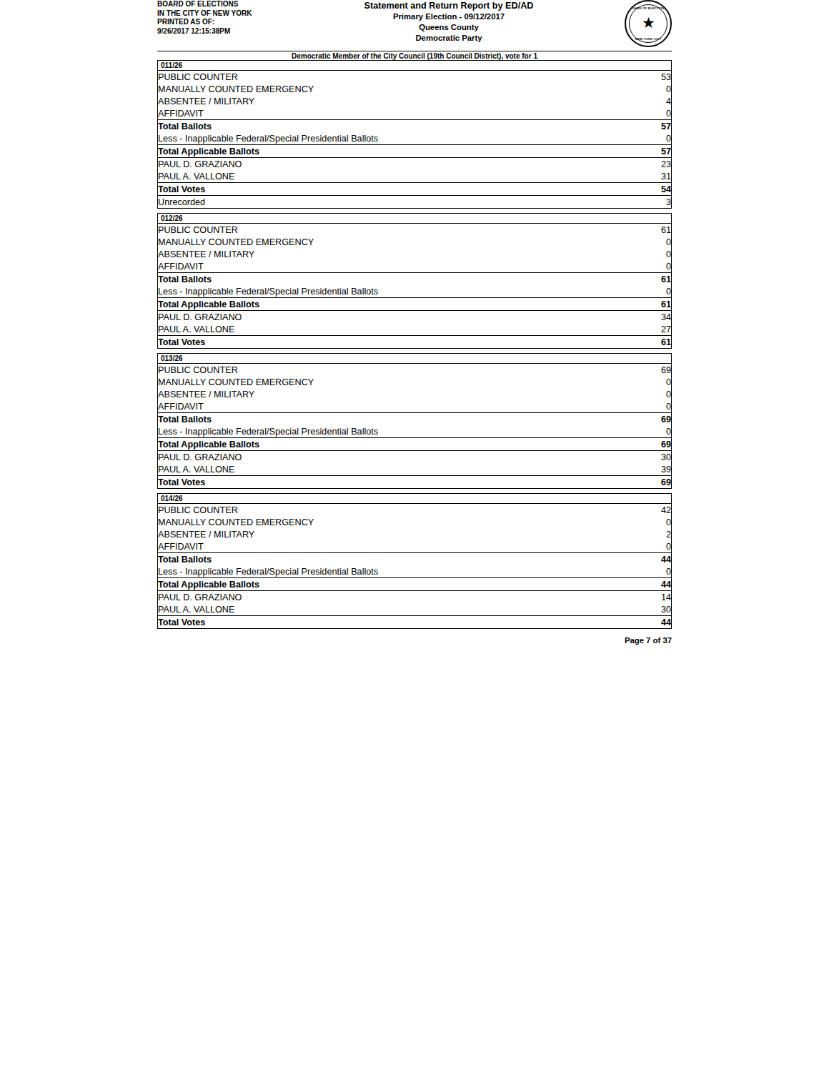BOARD OF ELECTIONS
IN THE CITY OF NEW YORK
PRINTED AS OF:
9/26/2017 12:15:38PM
Statement and Return Report by ED/AD
Primary Election - 09/12/2017
Queens County
Democratic Party
BOARD OF ELECTIONS ★ NEW YORK CITY
Democratic Member of the City Council (19th Council District), vote for 1
011/26
| PUBLIC COUNTER | 53 |
| MANUALLY COUNTED EMERGENCY | 0 |
| ABSENTEE / MILITARY | 4 |
| AFFIDAVIT | 0 |
| Total Ballots | 57 |
| Less - Inapplicable Federal/Special Presidential Ballots | 0 |
| Total Applicable Ballots | 57 |
| PAUL D. GRAZIANO | 23 |
| PAUL A. VALLONE | 31 |
| Total Votes | 54 |
| Unrecorded | 3 |
012/26
| PUBLIC COUNTER | 61 |
| MANUALLY COUNTED EMERGENCY | 0 |
| ABSENTEE / MILITARY | 0 |
| AFFIDAVIT | 0 |
| Total Ballots | 61 |
| Less - Inapplicable Federal/Special Presidential Ballots | 0 |
| Total Applicable Ballots | 61 |
| PAUL D. GRAZIANO | 34 |
| PAUL A. VALLONE | 27 |
| Total Votes | 61 |
013/26
| PUBLIC COUNTER | 69 |
| MANUALLY COUNTED EMERGENCY | 0 |
| ABSENTEE / MILITARY | 0 |
| AFFIDAVIT | 0 |
| Total Ballots | 69 |
| Less - Inapplicable Federal/Special Presidential Ballots | 0 |
| Total Applicable Ballots | 69 |
| PAUL D. GRAZIANO | 30 |
| PAUL A. VALLONE | 39 |
| Total Votes | 69 |
014/26
| PUBLIC COUNTER | 42 |
| MANUALLY COUNTED EMERGENCY | 0 |
| ABSENTEE / MILITARY | 2 |
| AFFIDAVIT | 0 |
| Total Ballots | 44 |
| Less - Inapplicable Federal/Special Presidential Ballots | 0 |
| Total Applicable Ballots | 44 |
| PAUL D. GRAZIANO | 14 |
| PAUL A. VALLONE | 30 |
| Total Votes | 44 |
Page 7 of 37